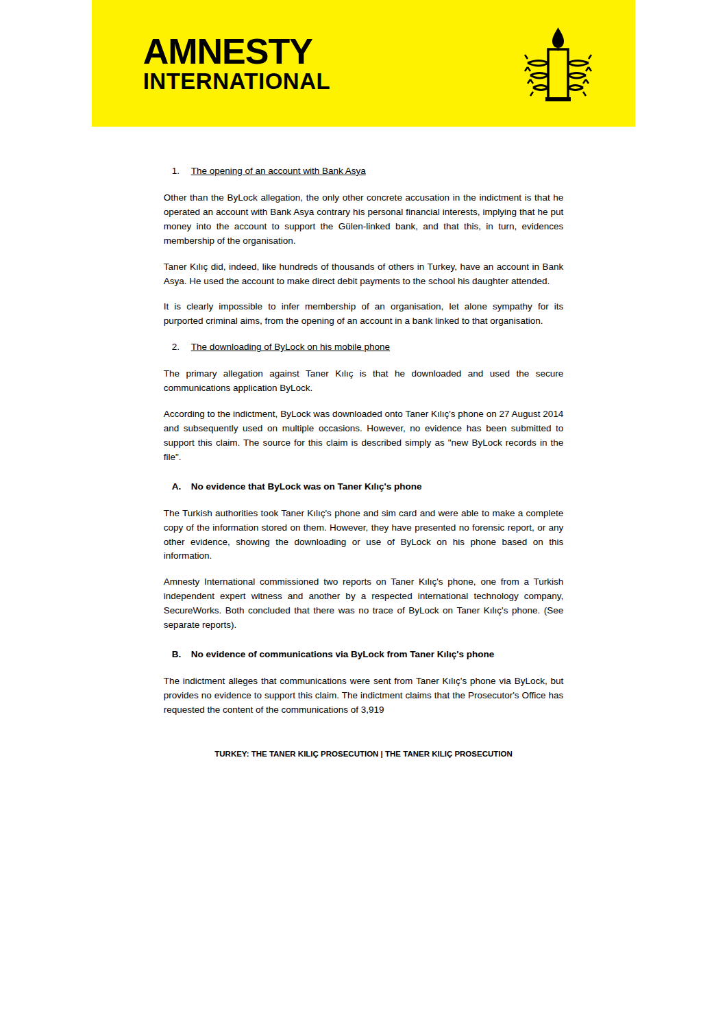AMNESTY INTERNATIONAL
1. The opening of an account with Bank Asya
Other than the ByLock allegation, the only other concrete accusation in the indictment is that he operated an account with Bank Asya contrary his personal financial interests, implying that he put money into the account to support the Gülen-linked bank, and that this, in turn, evidences membership of the organisation.
Taner Kılıç did, indeed, like hundreds of thousands of others in Turkey, have an account in Bank Asya. He used the account to make direct debit payments to the school his daughter attended.
It is clearly impossible to infer membership of an organisation, let alone sympathy for its purported criminal aims, from the opening of an account in a bank linked to that organisation.
2. The downloading of ByLock on his mobile phone
The primary allegation against Taner Kılıç is that he downloaded and used the secure communications application ByLock.
According to the indictment, ByLock was downloaded onto Taner Kılıç's phone on 27 August 2014 and subsequently used on multiple occasions. However, no evidence has been submitted to support this claim. The source for this claim is described simply as "new ByLock records in the file".
A. No evidence that ByLock was on Taner Kılıç's phone
The Turkish authorities took Taner Kılıç's phone and sim card and were able to make a complete copy of the information stored on them. However, they have presented no forensic report, or any other evidence, showing the downloading or use of ByLock on his phone based on this information.
Amnesty International commissioned two reports on Taner Kılıç's phone, one from a Turkish independent expert witness and another by a respected international technology company, SecureWorks. Both concluded that there was no trace of ByLock on Taner Kılıç's phone. (See separate reports).
B. No evidence of communications via ByLock from Taner Kılıç's phone
The indictment alleges that communications were sent from Taner Kılıç's phone via ByLock, but provides no evidence to support this claim. The indictment claims that the Prosecutor's Office has requested the content of the communications of 3,919
TURKEY: THE TANER KILIÇ PROSECUTION | THE TANER KILIÇ PROSECUTION